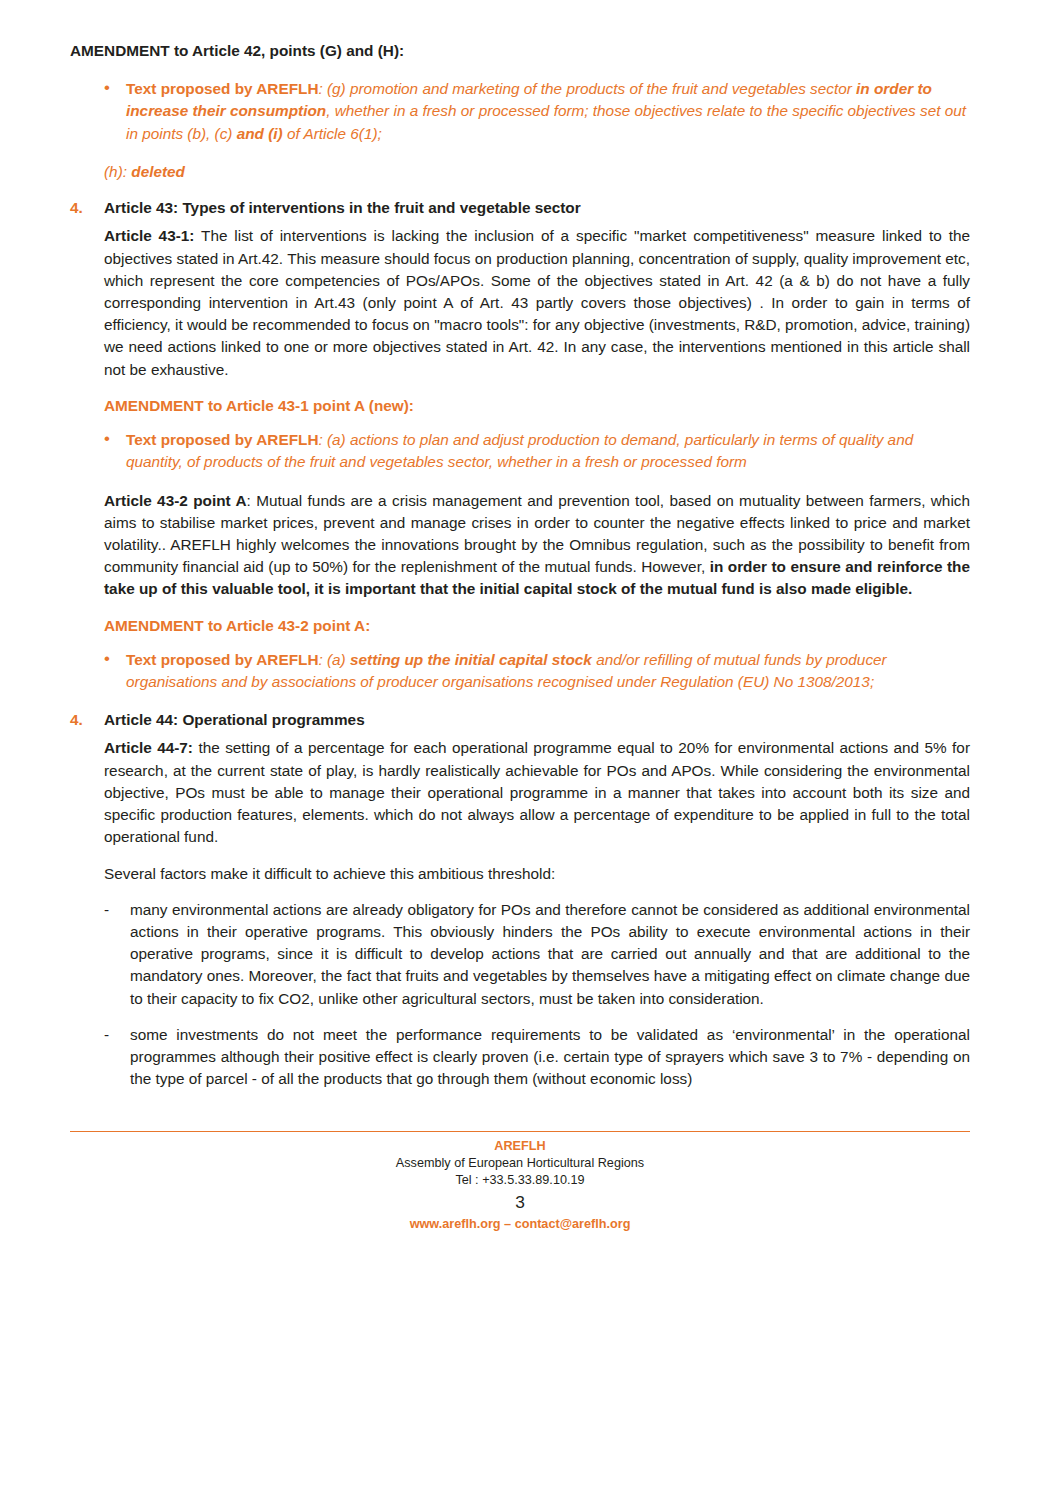AMENDMENT to Article 42, points (G) and (H):
Text proposed by AREFLH: (g) promotion and marketing of the products of the fruit and vegetables sector in order to increase their consumption, whether in a fresh or processed form; those objectives relate to the specific objectives set out in points (b), (c) and (i) of Article 6(1);
(h): deleted
Article 43: Types of interventions in the fruit and vegetable sector
Article 43-1: The list of interventions is lacking the inclusion of a specific "market competitiveness" measure linked to the objectives stated in Art.42. This measure should focus on production planning, concentration of supply, quality improvement etc, which represent the core competencies of POs/APOs. Some of the objectives stated in Art. 42 (a & b) do not have a fully corresponding intervention in Art.43 (only point A of Art. 43 partly covers those objectives) . In order to gain in terms of efficiency, it would be recommended to focus on "macro tools": for any objective (investments, R&D, promotion, advice, training) we need actions linked to one or more objectives stated in Art. 42. In any case, the interventions mentioned in this article shall not be exhaustive.
AMENDMENT to Article 43-1 point A (new):
Text proposed by AREFLH: (a) actions to plan and adjust production to demand, particularly in terms of quality and quantity, of products of the fruit and vegetables sector, whether in a fresh or processed form
Article 43-2 point A: Mutual funds are a crisis management and prevention tool, based on mutuality between farmers, which aims to stabilise market prices, prevent and manage crises in order to counter the negative effects linked to price and market volatility.. AREFLH highly welcomes the innovations brought by the Omnibus regulation, such as the possibility to benefit from community financial aid (up to 50%) for the replenishment of the mutual funds. However, in order to ensure and reinforce the take up of this valuable tool, it is important that the initial capital stock of the mutual fund is also made eligible.
AMENDMENT to Article 43-2 point A:
Text proposed by AREFLH: (a) setting up the initial capital stock and/or refilling of mutual funds by producer organisations and by associations of producer organisations recognised under Regulation (EU) No 1308/2013;
Article 44: Operational programmes
Article 44-7: the setting of a percentage for each operational programme equal to 20% for environmental actions and 5% for research, at the current state of play, is hardly realistically achievable for POs and APOs. While considering the environmental objective, POs must be able to manage their operational programme in a manner that takes into account both its size and specific production features, elements. which do not always allow a percentage of expenditure to be applied in full to the total operational fund.
Several factors make it difficult to achieve this ambitious threshold:
many environmental actions are already obligatory for POs and therefore cannot be considered as additional environmental actions in their operative programs. This obviously hinders the POs ability to execute environmental actions in their operative programs, since it is difficult to develop actions that are carried out annually and that are additional to the mandatory ones. Moreover, the fact that fruits and vegetables by themselves have a mitigating effect on climate change due to their capacity to fix CO2, unlike other agricultural sectors, must be taken into consideration.
some investments do not meet the performance requirements to be validated as ‘environmental’ in the operational programmes although their positive effect is clearly proven (i.e. certain type of sprayers which save 3 to 7% - depending on the type of parcel - of all the products that go through them (without economic loss)
AREFLH
Assembly of European Horticultural Regions
Tel : +33.5.33.89.10.19
3
www.areflh.org – contact@areflh.org